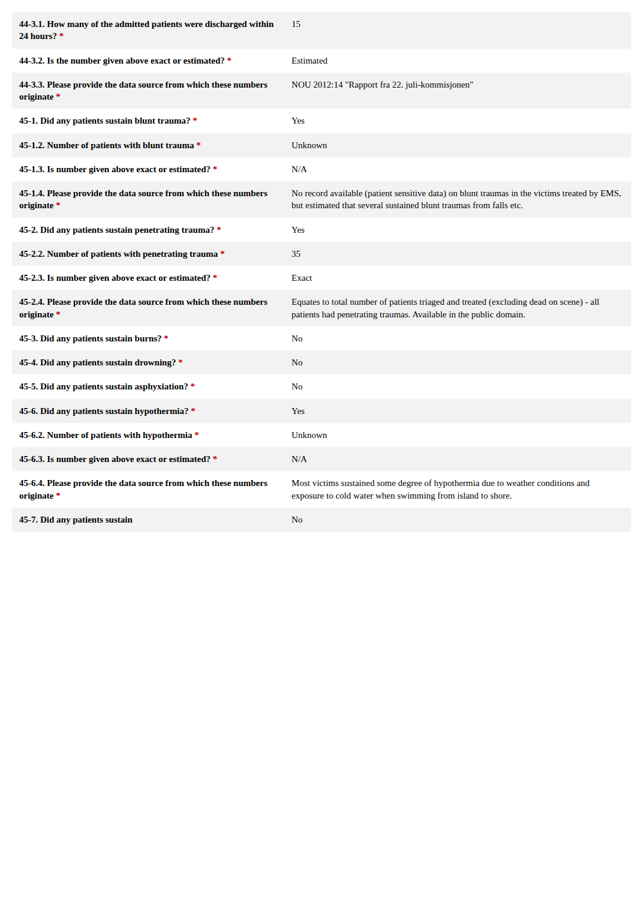| 44-3.1. How many of the admitted patients were discharged within 24 hours? * | 15 |
| 44-3.2. Is the number given above exact or estimated? * | Estimated |
| 44-3.3. Please provide the data source from which these numbers originate * | NOU 2012:14 "Rapport fra 22. juli-kommisjonen" |
| 45-1. Did any patients sustain blunt trauma? * | Yes |
| 45-1.2. Number of patients with blunt trauma * | Unknown |
| 45-1.3. Is number given above exact or estimated? * | N/A |
| 45-1.4. Please provide the data source from which these numbers originate * | No record available (patient sensitive data) on blunt traumas in the victims treated by EMS, but estimated that several sustained blunt traumas from falls etc. |
| 45-2. Did any patients sustain penetrating trauma? * | Yes |
| 45-2.2. Number of patients with penetrating trauma * | 35 |
| 45-2.3. Is number given above exact or estimated? * | Exact |
| 45-2.4. Please provide the data source from which these numbers originate * | Equates to total number of patients triaged and treated (excluding dead on scene) - all patients had penetrating traumas. Available in the public domain. |
| 45-3. Did any patients sustain burns? * | No |
| 45-4. Did any patients sustain drowning? * | No |
| 45-5. Did any patients sustain asphyxiation? * | No |
| 45-6. Did any patients sustain hypothermia? * | Yes |
| 45-6.2. Number of patients with hypothermia * | Unknown |
| 45-6.3. Is number given above exact or estimated? * | N/A |
| 45-6.4. Please provide the data source from which these numbers originate * | Most victims sustained some degree of hypothermia due to weather conditions and exposure to cold water when swimming from island to shore. |
| 45-7. Did any patients sustain | No |